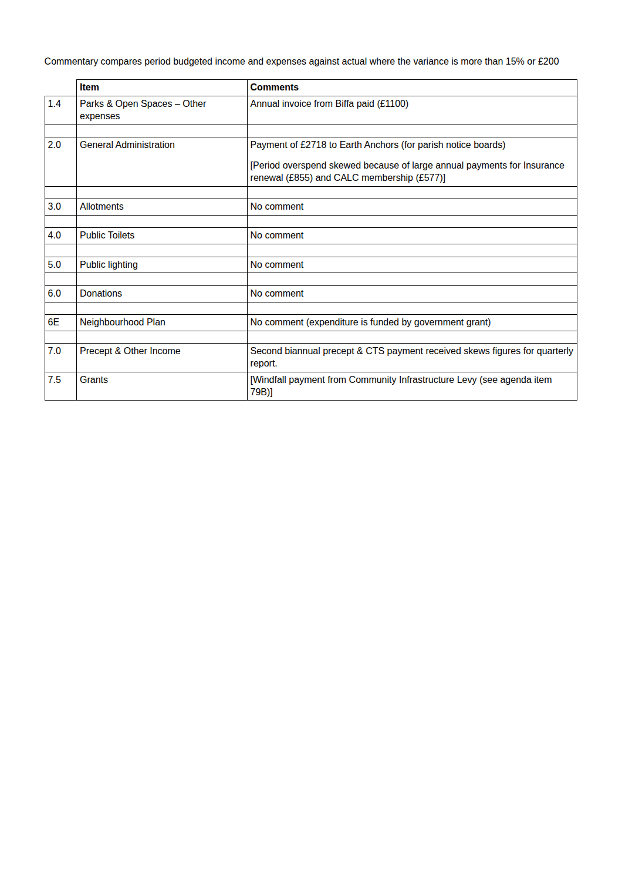Commentary compares period budgeted income and expenses against actual where the variance is more than 15% or £200
| | Item | Comments |
| --- | --- | --- |
| 1.4 | Parks & Open Spaces – Other expenses | Annual invoice from Biffa paid (£1100) |
| 2.0 | General Administration | Payment of £2718 to Earth Anchors (for parish notice boards) [Period overspend skewed because of large annual payments for Insurance renewal (£855) and CALC membership (£577)] |
| 3.0 | Allotments | No comment |
| 4.0 | Public Toilets | No comment |
| 5.0 | Public lighting | No comment |
| 6.0 | Donations | No comment |
| 6E | Neighbourhood Plan | No comment (expenditure is funded by government grant) |
| 7.0 | Precept & Other Income | Second biannual precept & CTS payment received skews figures for quarterly report. |
| 7.5 | Grants | [Windfall payment from Community Infrastructure Levy (see agenda item 79B)] |